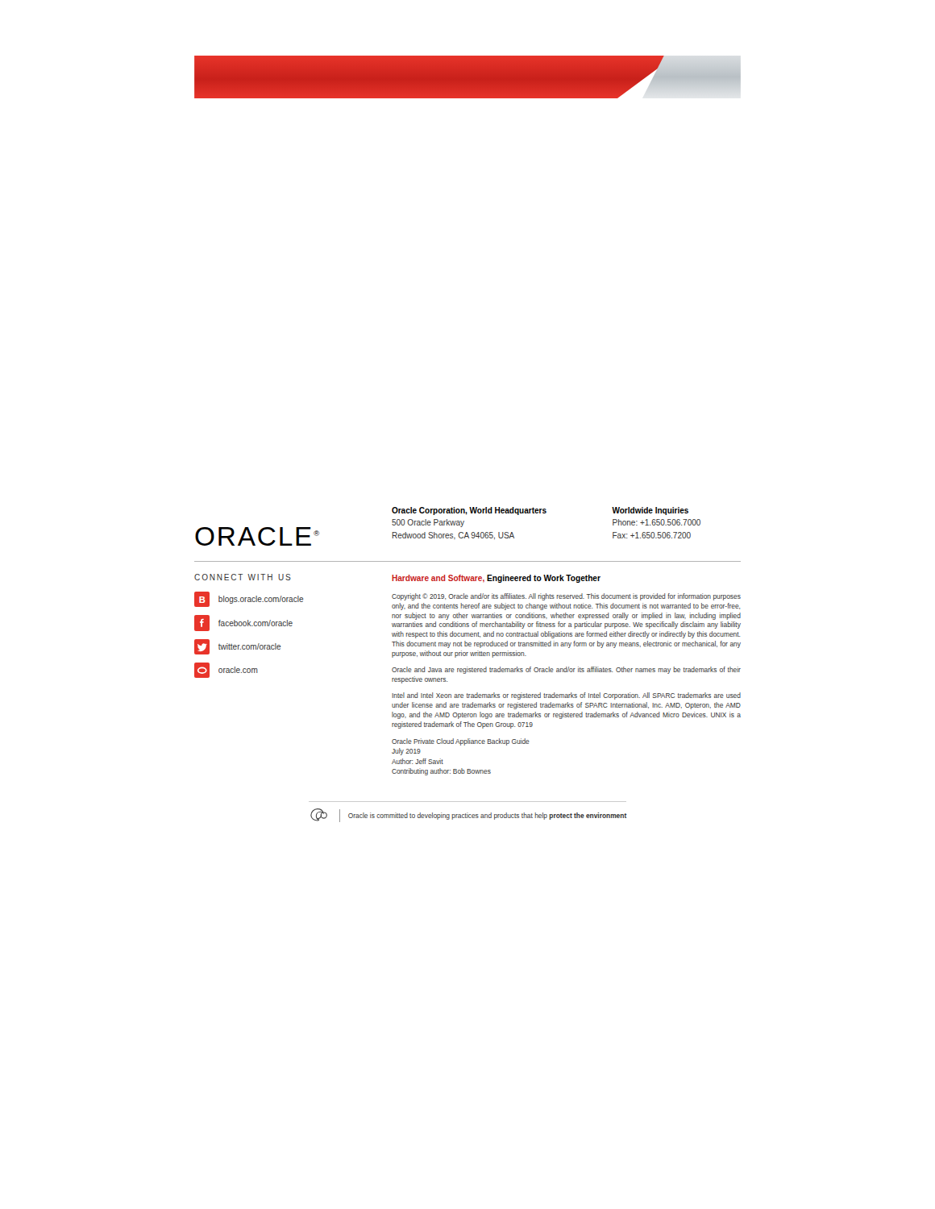ORACLE®
Oracle Corporation, World Headquarters
500 Oracle Parkway
Redwood Shores, CA 94065, USA
Worldwide Inquiries
Phone: +1.650.506.7000
Fax: +1.650.506.7200
CONNECT WITH US
B
blogs.oracle.com/oracle
facebook.com/oracle
twitter.com/oracle
oracle.com
Hardware and Software, Engineered to Work Together
Copyright © 2019, Oracle and/or its affiliates. All rights reserved. This document is provided for information purposes only, and the contents hereof are subject to change without notice. This document is not warranted to be error-free, nor subject to any other warranties or conditions, whether expressed orally or implied in law, including implied warranties and conditions of merchantability or fitness for a particular purpose. We specifically disclaim any liability with respect to this document, and no contractual obligations are formed either directly or indirectly by this document. This document may not be reproduced or transmitted in any form or by any means, electronic or mechanical, for any purpose, without our prior written permission.
Oracle and Java are registered trademarks of Oracle and/or its affiliates. Other names may be trademarks of their respective owners.
Intel and Intel Xeon are trademarks or registered trademarks of Intel Corporation. All SPARC trademarks are used under license and are trademarks or registered trademarks of SPARC International, Inc. AMD, Opteron, the AMD logo, and the AMD Opteron logo are trademarks or registered trademarks of Advanced Micro Devices. UNIX is a registered trademark of The Open Group. 0719
Oracle Private Cloud Appliance Backup Guide
July 2019
Author: Jeff Savit
Contributing author: Bob Bownes
Oracle is committed to developing practices and products that help protect the environment